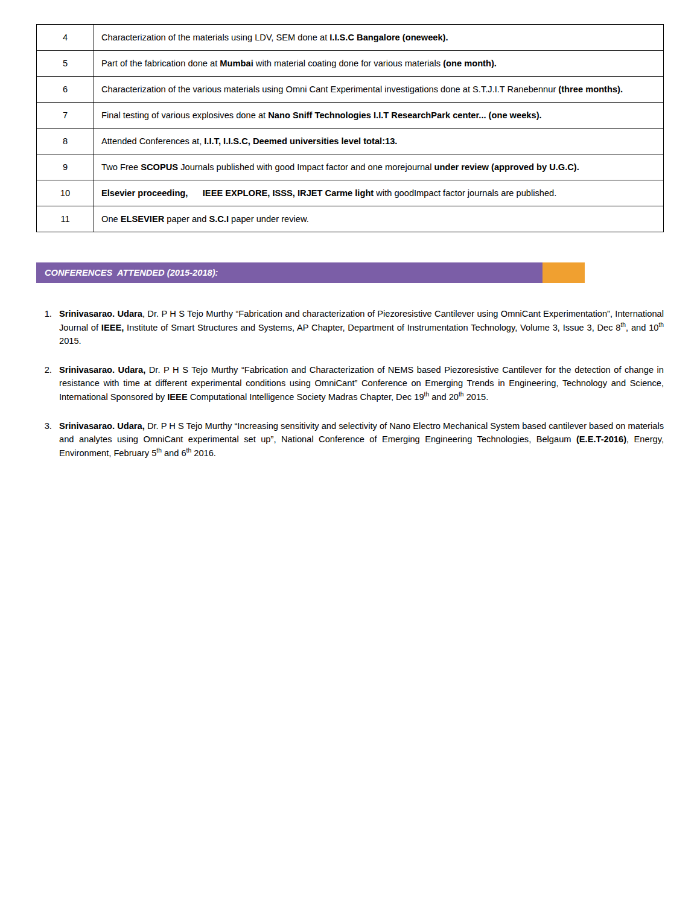| 4 | Characterization of the materials using LDV, SEM done at I.I.S.C Bangalore (oneweek). |
| 5 | Part of the fabrication done at Mumbai with material coating done for various materials (one month). |
| 6 | Characterization of the various materials using Omni Cant Experimental investigations done at S.T.J.I.T Ranebennur (three months). |
| 7 | Final testing of various explosives done at Nano Sniff Technologies I.I.T ResearchPark center... (one weeks). |
| 8 | Attended Conferences at, I.I.T, I.I.S.C, Deemed universities level total:13. |
| 9 | Two Free SCOPUS Journals published with good Impact factor and one morejournal under review (approved by U.G.C). |
| 10 | Elsevier proceeding, IEEE EXPLORE, ISSS, IRJET Carme light with goodImpact factor journals are published. |
| 11 | One ELSEVIER paper and S.C.I paper under review. |
CONFERENCES ATTENDED (2015-2018):
Srinivasarao. Udara, Dr. P H S Tejo Murthy “Fabrication and characterization of Piezoresistive Cantilever using OmniCant Experimentation”, International Journal of IEEE, Institute of Smart Structures and Systems, AP Chapter, Department of Instrumentation Technology, Volume 3, Issue 3, Dec 8th, and 10th 2015.
Srinivasarao. Udara, Dr. P H S Tejo Murthy “Fabrication and Characterization of NEMS based Piezoresistive Cantilever for the detection of change in resistance with time at different experimental conditions using OmniCant” Conference on Emerging Trends in Engineering, Technology and Science, International Sponsored by IEEE Computational Intelligence Society Madras Chapter, Dec 19th and 20th 2015.
Srinivasarao. Udara, Dr. P H S Tejo Murthy “Increasing sensitivity and selectivity of Nano Electro Mechanical System based cantilever based on materials and analytes using OmniCant experimental set up”, National Conference of Emerging Engineering Technologies, Belgaum (E.E.T-2016), Energy, Environment, February 5th and 6th 2016.